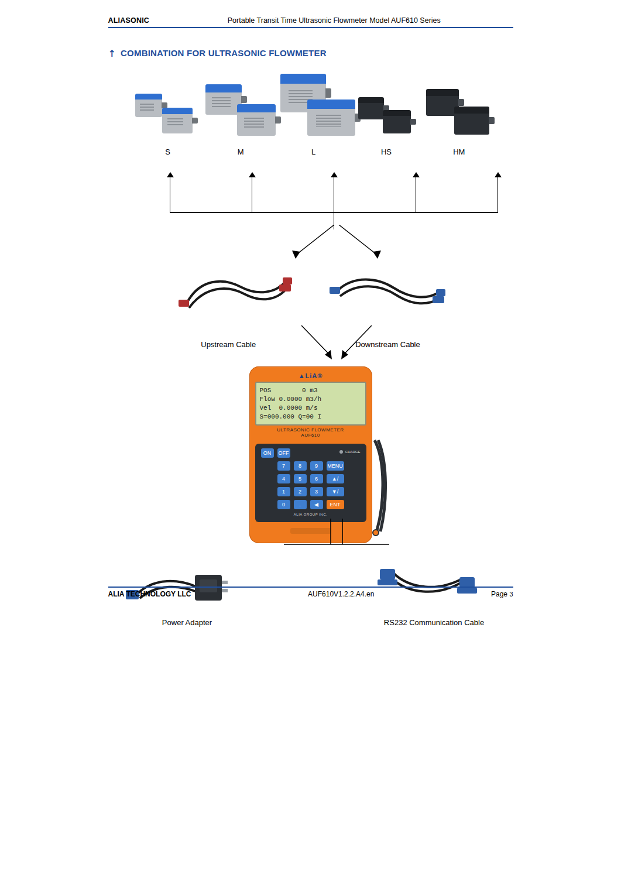ALIASONIC
Portable Transit Time Ultrasonic Flowmeter Model AUF610 Series
↗ COMBINATION FOR ULTRASONIC FLOWMETER
S
M
L
HS
HM
Upstream Cable
Downstream Cable
▲LiA®
POS 0 m3
Flow 0.0000 m3/h
Vel 0.0000 m/s
S=000.000 Q=00 I
ULTRASONIC FLOWMETER
AUF610
ON
OFF
CHARGE
7
8
9
MENU
4
5
6
▲/
1
2
3
▼/
0
.
◀
ENT
ALIA GROUP INC.
Power Adapter
RS232 Communication Cable
ALIA TECHNOLOGY LLC
AUF610V1.2.2.A4.en
Page 3